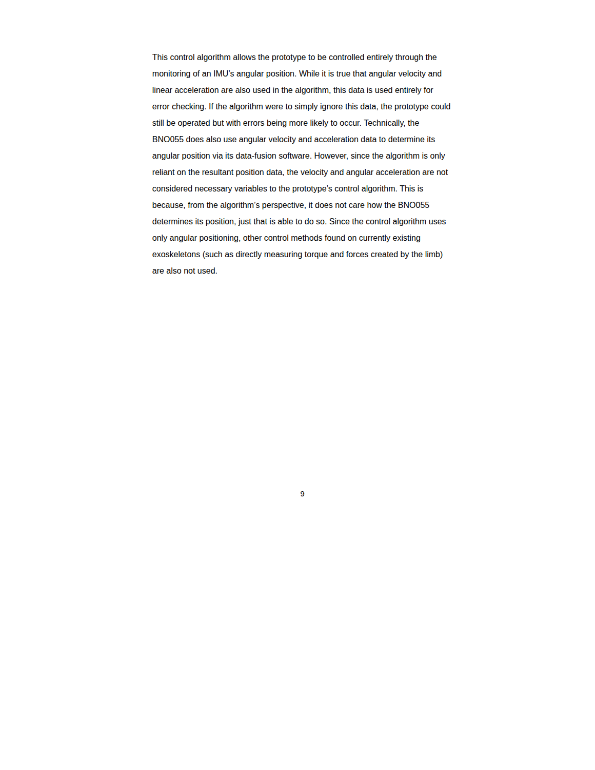This control algorithm allows the prototype to be controlled entirely through the monitoring of an IMU’s angular position. While it is true that angular velocity and linear acceleration are also used in the algorithm, this data is used entirely for error checking. If the algorithm were to simply ignore this data, the prototype could still be operated but with errors being more likely to occur. Technically, the BNO055 does also use angular velocity and acceleration data to determine its angular position via its data-fusion software. However, since the algorithm is only reliant on the resultant position data, the velocity and angular acceleration are not considered necessary variables to the prototype’s control algorithm. This is because, from the algorithm’s perspective, it does not care how the BNO055 determines its position, just that is able to do so. Since the control algorithm uses only angular positioning, other control methods found on currently existing exoskeletons (such as directly measuring torque and forces created by the limb) are also not used.
9